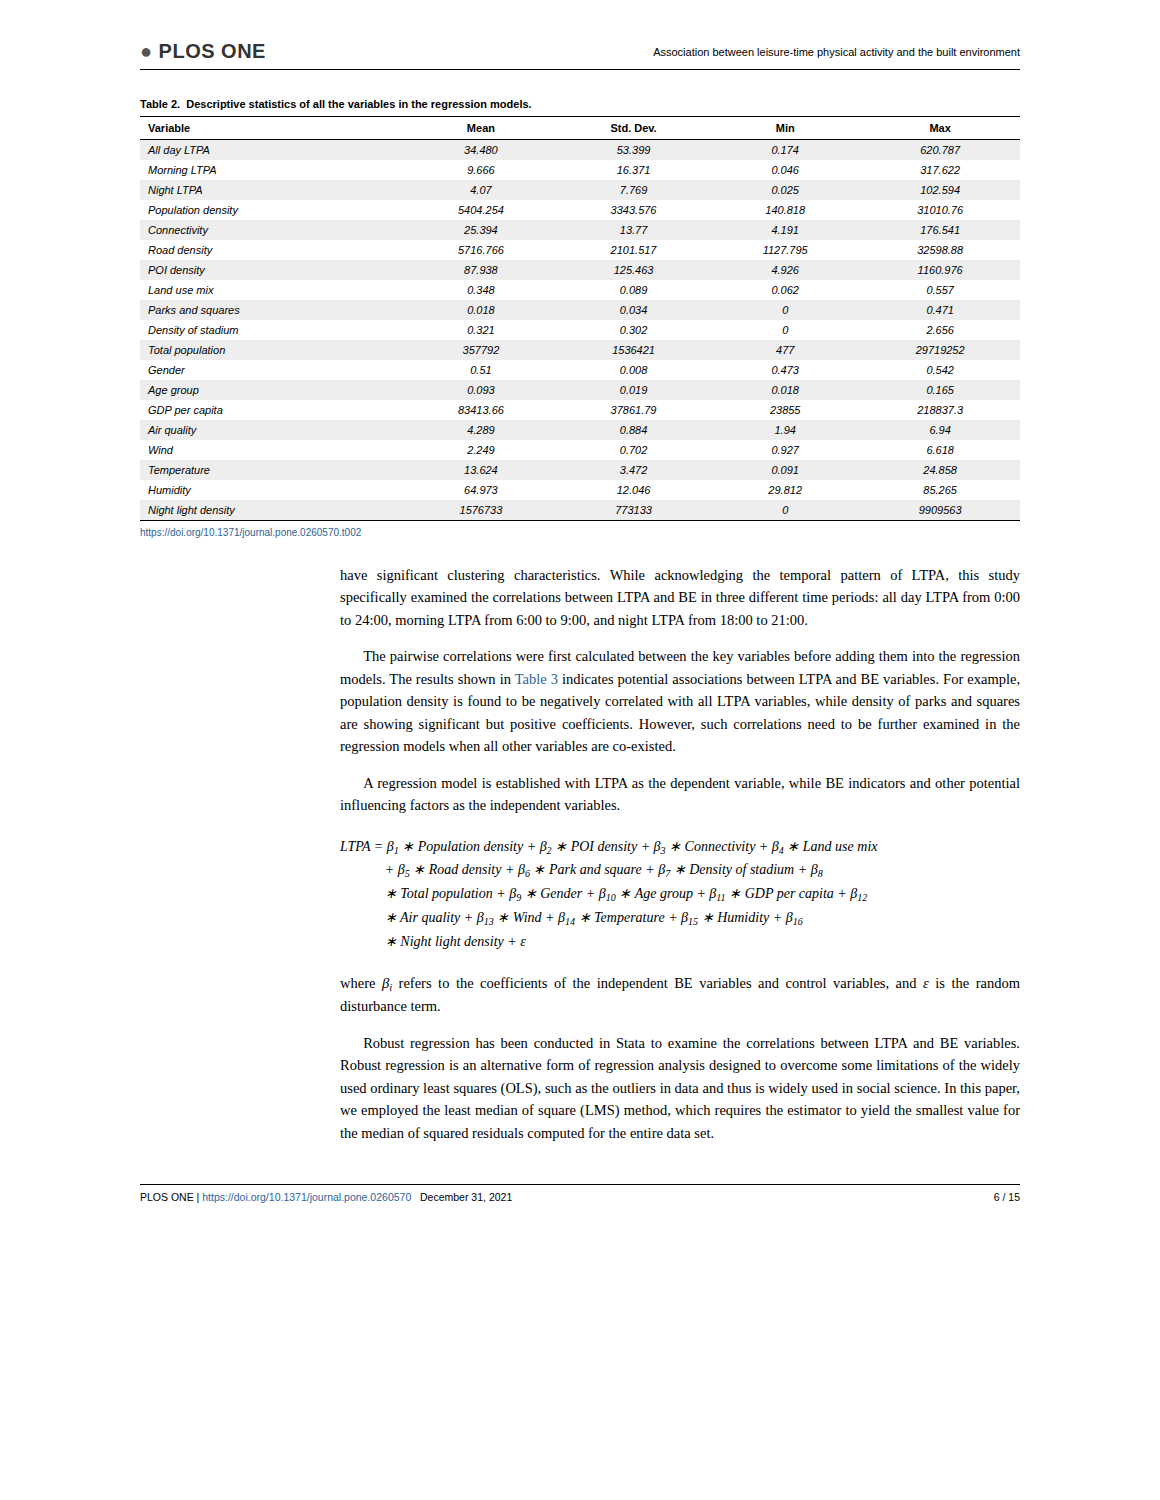●PLOS ONE
Association between leisure-time physical activity and the built environment
Table 2. Descriptive statistics of all the variables in the regression models.
| Variable | Mean | Std. Dev. | Min | Max |
| --- | --- | --- | --- | --- |
| All day LTPA | 34.480 | 53.399 | 0.174 | 620.787 |
| Morning LTPA | 9.666 | 16.371 | 0.046 | 317.622 |
| Night LTPA | 4.07 | 7.769 | 0.025 | 102.594 |
| Population density | 5404.254 | 3343.576 | 140.818 | 31010.76 |
| Connectivity | 25.394 | 13.77 | 4.191 | 176.541 |
| Road density | 5716.766 | 2101.517 | 1127.795 | 32598.88 |
| POI density | 87.938 | 125.463 | 4.926 | 1160.976 |
| Land use mix | 0.348 | 0.089 | 0.062 | 0.557 |
| Parks and squares | 0.018 | 0.034 | 0 | 0.471 |
| Density of stadium | 0.321 | 0.302 | 0 | 2.656 |
| Total population | 357792 | 1536421 | 477 | 29719252 |
| Gender | 0.51 | 0.008 | 0.473 | 0.542 |
| Age group | 0.093 | 0.019 | 0.018 | 0.165 |
| GDP per capita | 83413.66 | 37861.79 | 23855 | 218837.3 |
| Air quality | 4.289 | 0.884 | 1.94 | 6.94 |
| Wind | 2.249 | 0.702 | 0.927 | 6.618 |
| Temperature | 13.624 | 3.472 | 0.091 | 24.858 |
| Humidity | 64.973 | 12.046 | 29.812 | 85.265 |
| Night light density | 1576733 | 773133 | 0 | 9909563 |
https://doi.org/10.1371/journal.pone.0260570.t002
have significant clustering characteristics. While acknowledging the temporal pattern of LTPA, this study specifically examined the correlations between LTPA and BE in three different time periods: all day LTPA from 0:00 to 24:00, morning LTPA from 6:00 to 9:00, and night LTPA from 18:00 to 21:00.
The pairwise correlations were first calculated between the key variables before adding them into the regression models. The results shown in Table 3 indicates potential associations between LTPA and BE variables. For example, population density is found to be negatively correlated with all LTPA variables, while density of parks and squares are showing significant but positive coefficients. However, such correlations need to be further examined in the regression models when all other variables are co-existed.
A regression model is established with LTPA as the dependent variable, while BE indicators and other potential influencing factors as the independent variables.
LTPA = β1 ∗ Population density + β2 ∗ POI density + β3 ∗ Connectivity + β4 ∗ Land use mix + β5 ∗ Road density + β6 ∗ Park and square + β7 ∗ Density of stadium + β8 ∗ Total population + β9 ∗ Gender + β10 ∗ Age group + β11 ∗ GDP per capita + β12 ∗ Air quality + β13 ∗ Wind + β14 ∗ Temperature + β15 ∗ Humidity + β16 ∗ Night light density + ε
where βi refers to the coefficients of the independent BE variables and control variables, and ε is the random disturbance term.
Robust regression has been conducted in Stata to examine the correlations between LTPA and BE variables. Robust regression is an alternative form of regression analysis designed to overcome some limitations of the widely used ordinary least squares (OLS), such as the outliers in data and thus is widely used in social science. In this paper, we employed the least median of square (LMS) method, which requires the estimator to yield the smallest value for the median of squared residuals computed for the entire data set.
PLOS ONE | https://doi.org/10.1371/journal.pone.0260570 December 31, 2021
6 / 15